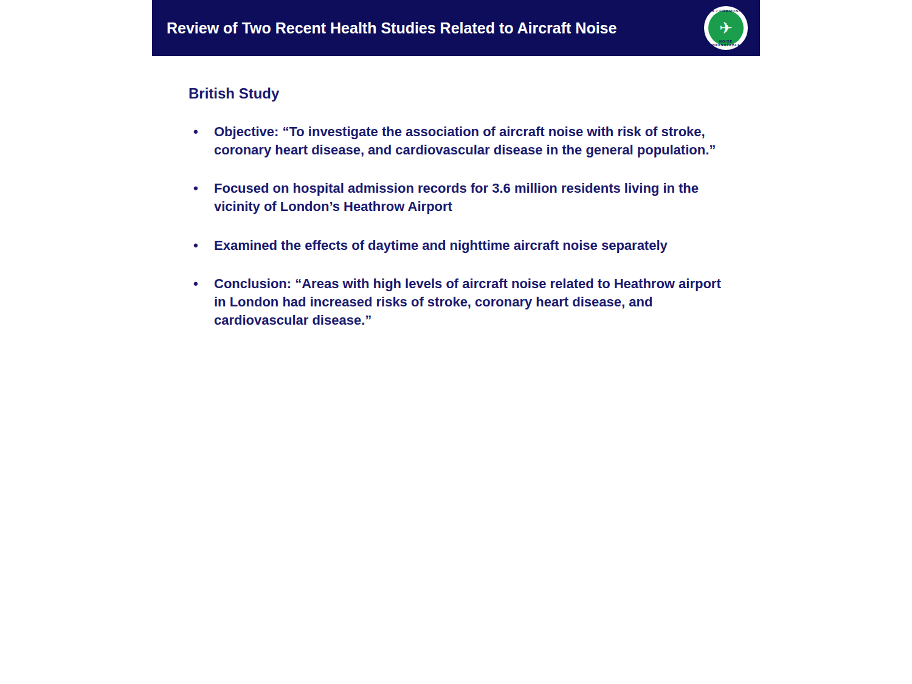Review of Two Recent Health Studies Related to Aircraft Noise
LAX / COMMUNITY
✈
NOISE ROUNDTABLE
British Study
Objective: “To investigate the association of aircraft noise with risk of stroke, coronary heart disease, and cardiovascular disease in the general population.”
Focused on hospital admission records for 3.6 million residents living in the vicinity of London’s Heathrow Airport
Examined the effects of daytime and nighttime aircraft noise separately
Conclusion: “Areas with high levels of aircraft noise related to Heathrow airport in London had increased risks of stroke, coronary heart disease, and cardiovascular disease.”